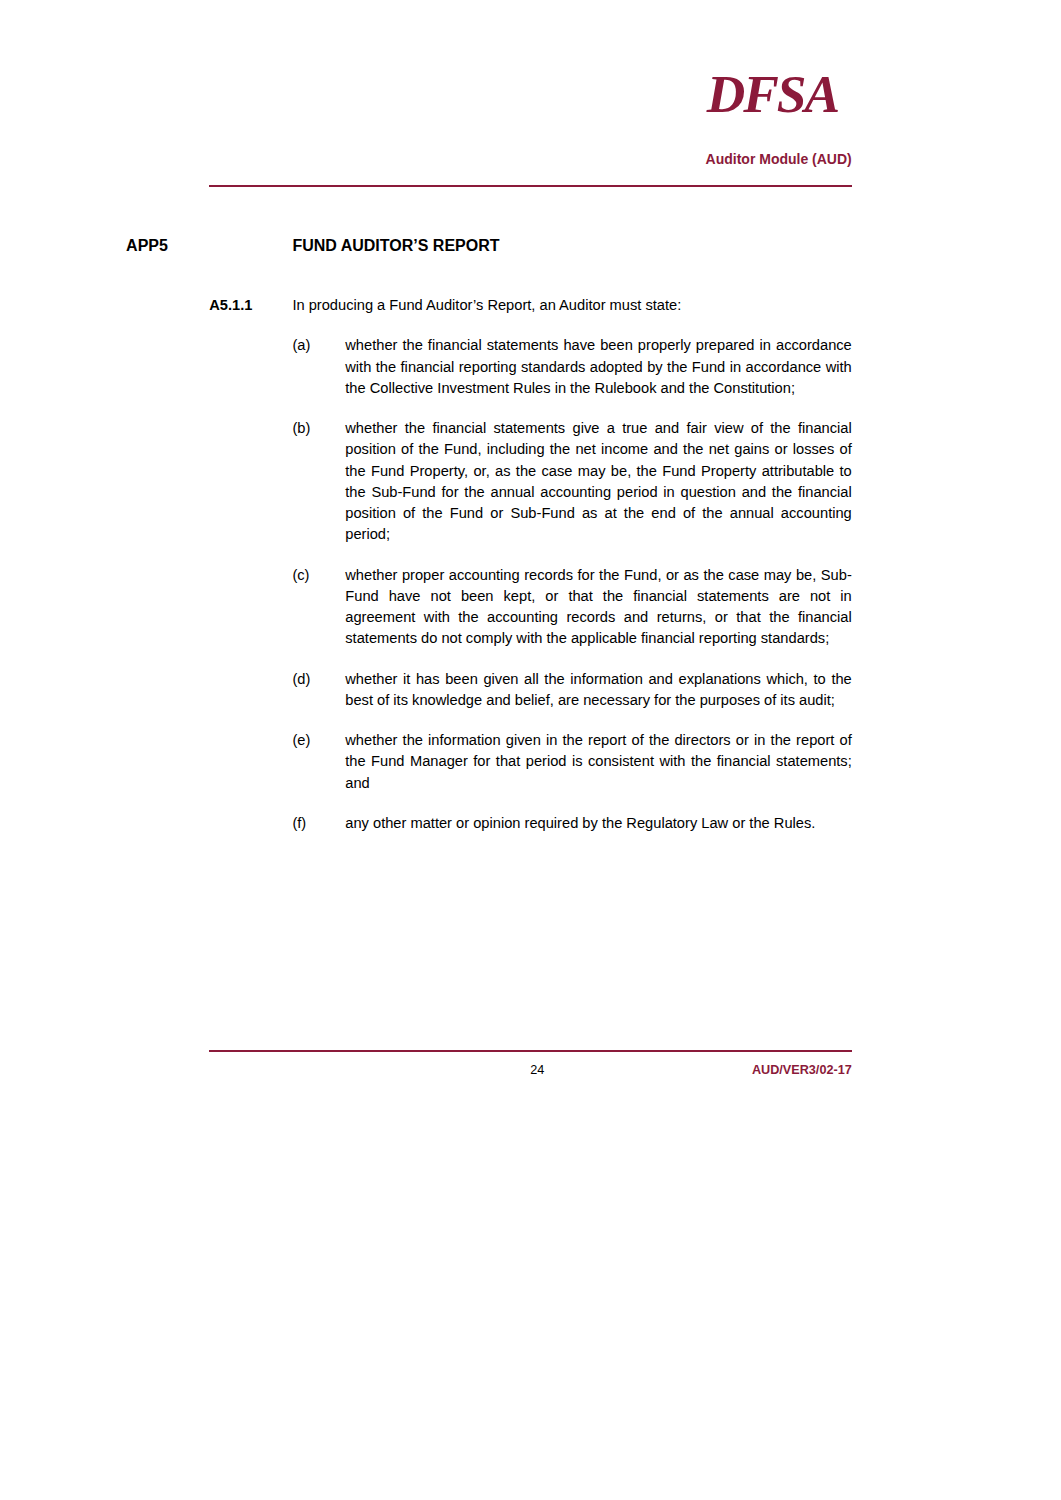DFSA
Auditor Module (AUD)
APP5 FUND AUDITOR’S REPORT
A5.1.1
In producing a Fund Auditor’s Report, an Auditor must state:
(a) whether the financial statements have been properly prepared in accordance with the financial reporting standards adopted by the Fund in accordance with the Collective Investment Rules in the Rulebook and the Constitution;
(b) whether the financial statements give a true and fair view of the financial position of the Fund, including the net income and the net gains or losses of the Fund Property, or, as the case may be, the Fund Property attributable to the Sub-Fund for the annual accounting period in question and the financial position of the Fund or Sub-Fund as at the end of the annual accounting period;
(c) whether proper accounting records for the Fund, or as the case may be, Sub-Fund have not been kept, or that the financial statements are not in agreement with the accounting records and returns, or that the financial statements do not comply with the applicable financial reporting standards;
(d) whether it has been given all the information and explanations which, to the best of its knowledge and belief, are necessary for the purposes of its audit;
(e) whether the information given in the report of the directors or in the report of the Fund Manager for that period is consistent with the financial statements; and
(f) any other matter or opinion required by the Regulatory Law or the Rules.
24
AUD/VER3/02-17